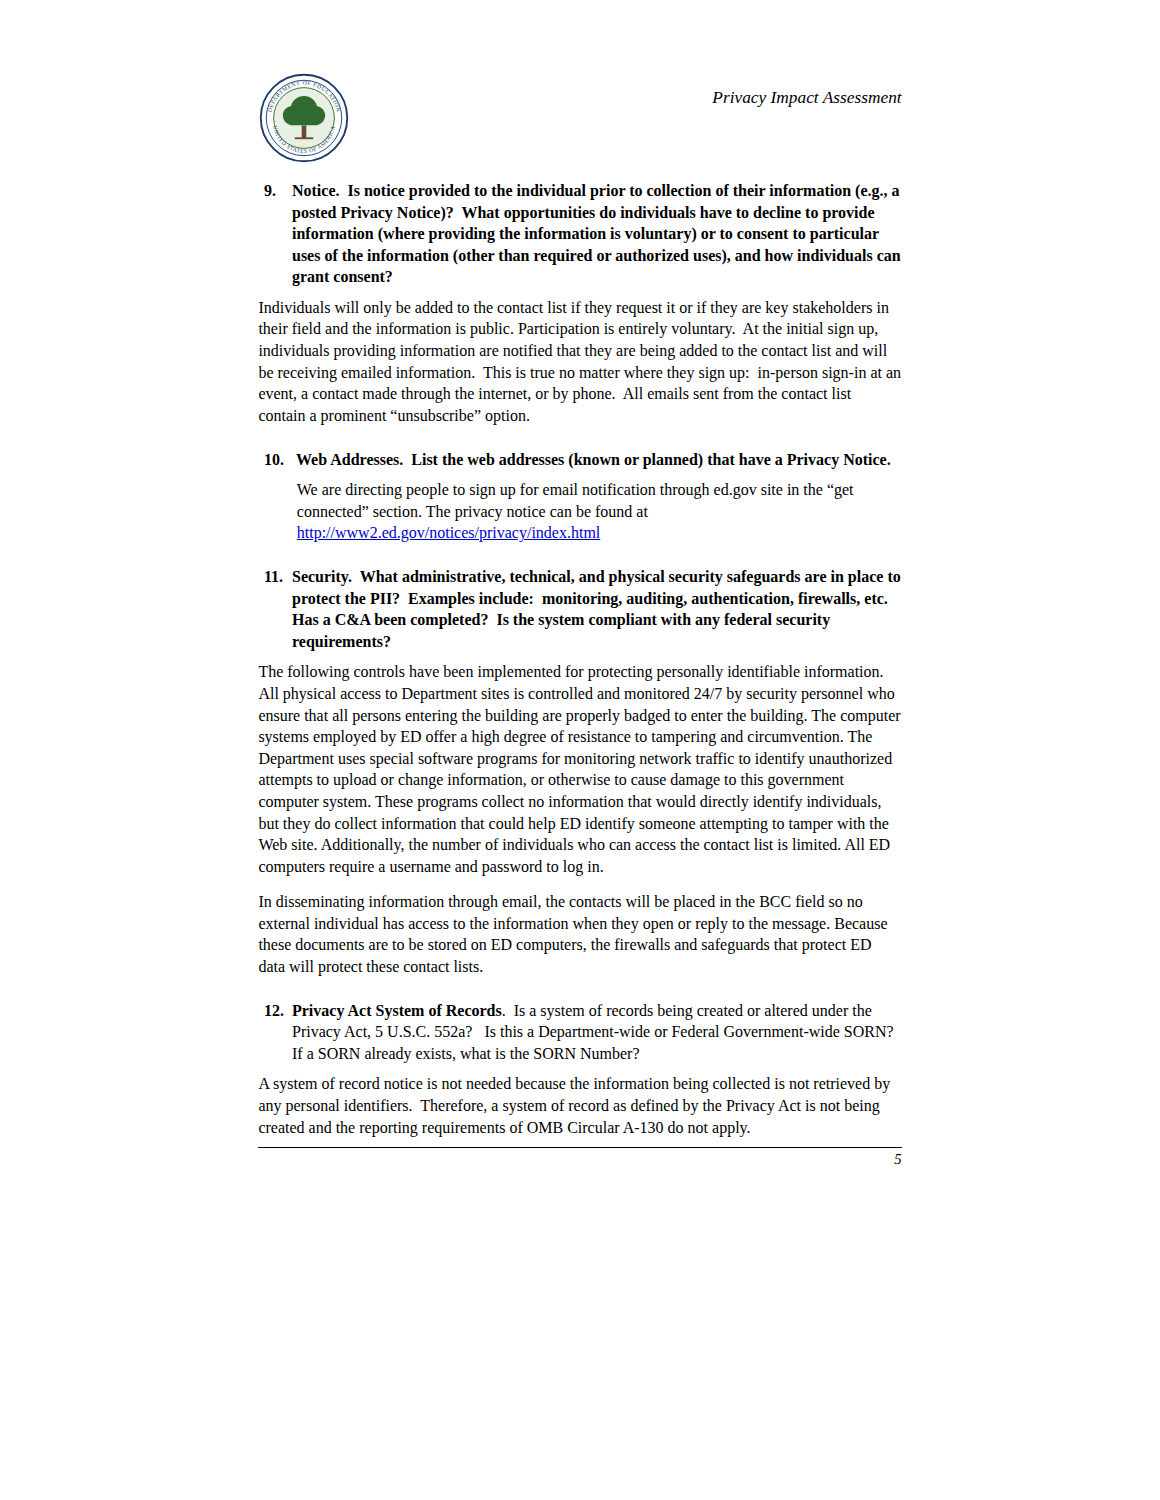DEPARTMENT OF EDUCATION UNITED STATES OF AMERICA
Privacy Impact Assessment
9.
Notice. Is notice provided to the individual prior to collection of their information (e.g., a posted Privacy Notice)? What opportunities do individuals have to decline to provide information (where providing the information is voluntary) or to consent to particular uses of the information (other than required or authorized uses), and how individuals can grant consent?
Individuals will only be added to the contact list if they request it or if they are key stakeholders in their field and the information is public. Participation is entirely voluntary. At the initial sign up, individuals providing information are notified that they are being added to the contact list and will be receiving emailed information. This is true no matter where they sign up: in-person sign-in at an event, a contact made through the internet, or by phone. All emails sent from the contact list contain a prominent “unsubscribe” option.
10.
Web Addresses. List the web addresses (known or planned) that have a Privacy Notice.
We are directing people to sign up for email notification through ed.gov site in the “get connected” section. The privacy notice can be found at http://www2.ed.gov/notices/privacy/index.html
11.
Security. What administrative, technical, and physical security safeguards are in place to protect the PII? Examples include: monitoring, auditing, authentication, firewalls, etc. Has a C&A been completed? Is the system compliant with any federal security requirements?
The following controls have been implemented for protecting personally identifiable information. All physical access to Department sites is controlled and monitored 24/7 by security personnel who ensure that all persons entering the building are properly badged to enter the building. The computer systems employed by ED offer a high degree of resistance to tampering and circumvention. The Department uses special software programs for monitoring network traffic to identify unauthorized attempts to upload or change information, or otherwise to cause damage to this government computer system. These programs collect no information that would directly identify individuals, but they do collect information that could help ED identify someone attempting to tamper with the Web site. Additionally, the number of individuals who can access the contact list is limited. All ED computers require a username and password to log in.
In disseminating information through email, the contacts will be placed in the BCC field so no external individual has access to the information when they open or reply to the message. Because these documents are to be stored on ED computers, the firewalls and safeguards that protect ED data will protect these contact lists.
12.
Privacy Act System of Records. Is a system of records being created or altered under the Privacy Act, 5 U.S.C. 552a? Is this a Department-wide or Federal Government-wide SORN? If a SORN already exists, what is the SORN Number?
A system of record notice is not needed because the information being collected is not retrieved by any personal identifiers. Therefore, a system of record as defined by the Privacy Act is not being created and the reporting requirements of OMB Circular A-130 do not apply.
5